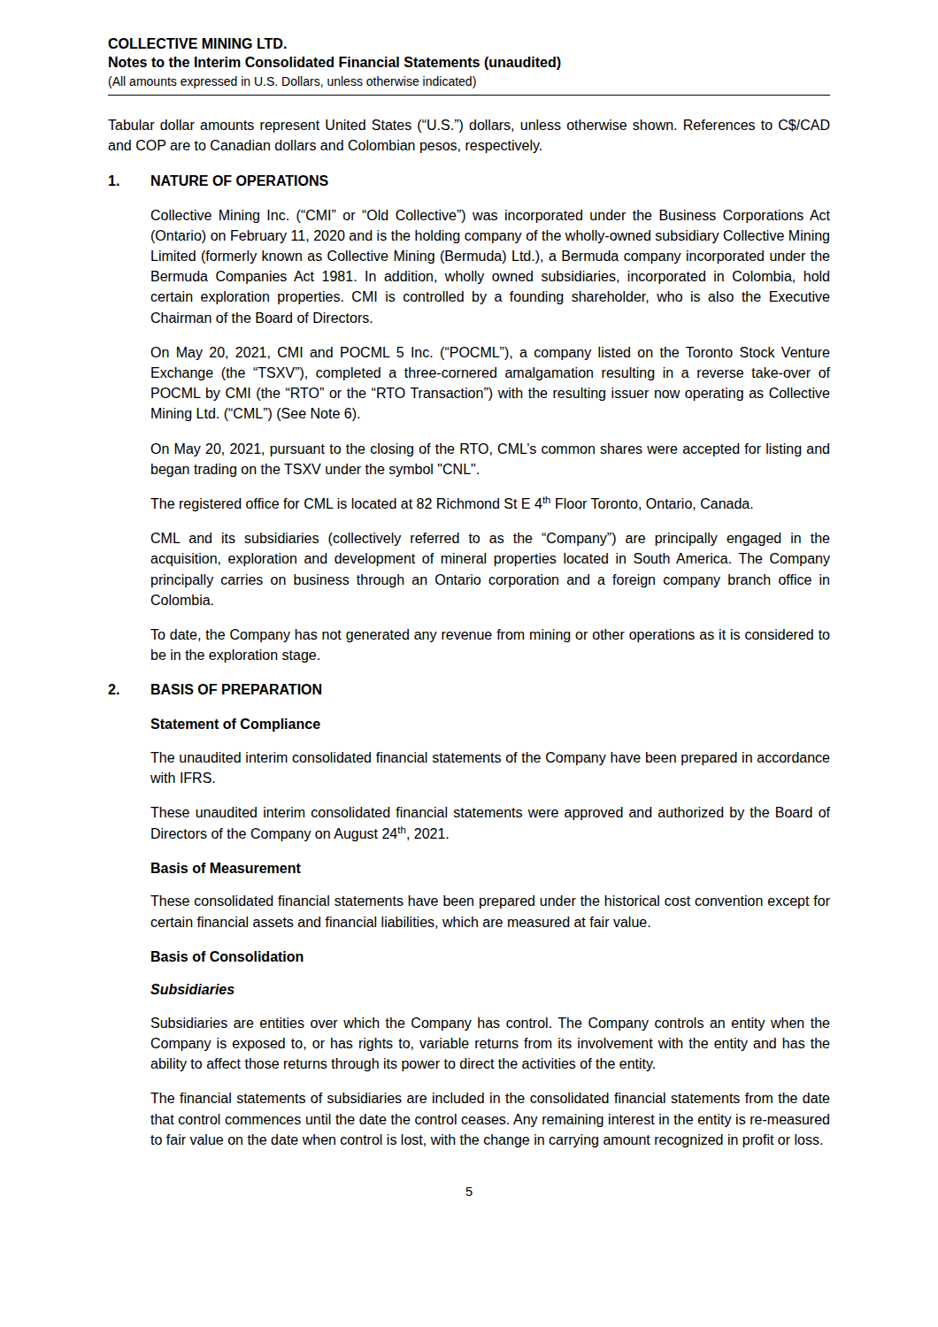COLLECTIVE MINING LTD.
Notes to the Interim Consolidated Financial Statements (unaudited)
(All amounts expressed in U.S. Dollars, unless otherwise indicated)
Tabular dollar amounts represent United States (“U.S.”) dollars, unless otherwise shown. References to C$/CAD and COP are to Canadian dollars and Colombian pesos, respectively.
1. NATURE OF OPERATIONS
Collective Mining Inc. (“CMI” or “Old Collective”) was incorporated under the Business Corporations Act (Ontario) on February 11, 2020 and is the holding company of the wholly-owned subsidiary Collective Mining Limited (formerly known as Collective Mining (Bermuda) Ltd.), a Bermuda company incorporated under the Bermuda Companies Act 1981. In addition, wholly owned subsidiaries, incorporated in Colombia, hold certain exploration properties. CMI is controlled by a founding shareholder, who is also the Executive Chairman of the Board of Directors.
On May 20, 2021, CMI and POCML 5 Inc. (“POCML”), a company listed on the Toronto Stock Venture Exchange (the “TSXV”), completed a three-cornered amalgamation resulting in a reverse take-over of POCML by CMI (the “RTO” or the “RTO Transaction”) with the resulting issuer now operating as Collective Mining Ltd. (“CML”) (See Note 6).
On May 20, 2021, pursuant to the closing of the RTO, CML’s common shares were accepted for listing and began trading on the TSXV under the symbol "CNL".
The registered office for CML is located at 82 Richmond St E 4th Floor Toronto, Ontario, Canada.
CML and its subsidiaries (collectively referred to as the “Company”) are principally engaged in the acquisition, exploration and development of mineral properties located in South America. The Company principally carries on business through an Ontario corporation and a foreign company branch office in Colombia.
To date, the Company has not generated any revenue from mining or other operations as it is considered to be in the exploration stage.
2. BASIS OF PREPARATION
Statement of Compliance
The unaudited interim consolidated financial statements of the Company have been prepared in accordance with IFRS.
These unaudited interim consolidated financial statements were approved and authorized by the Board of Directors of the Company on August 24th, 2021.
Basis of Measurement
These consolidated financial statements have been prepared under the historical cost convention except for certain financial assets and financial liabilities, which are measured at fair value.
Basis of Consolidation
Subsidiaries
Subsidiaries are entities over which the Company has control. The Company controls an entity when the Company is exposed to, or has rights to, variable returns from its involvement with the entity and has the ability to affect those returns through its power to direct the activities of the entity.
The financial statements of subsidiaries are included in the consolidated financial statements from the date that control commences until the date the control ceases. Any remaining interest in the entity is re-measured to fair value on the date when control is lost, with the change in carrying amount recognized in profit or loss.
5